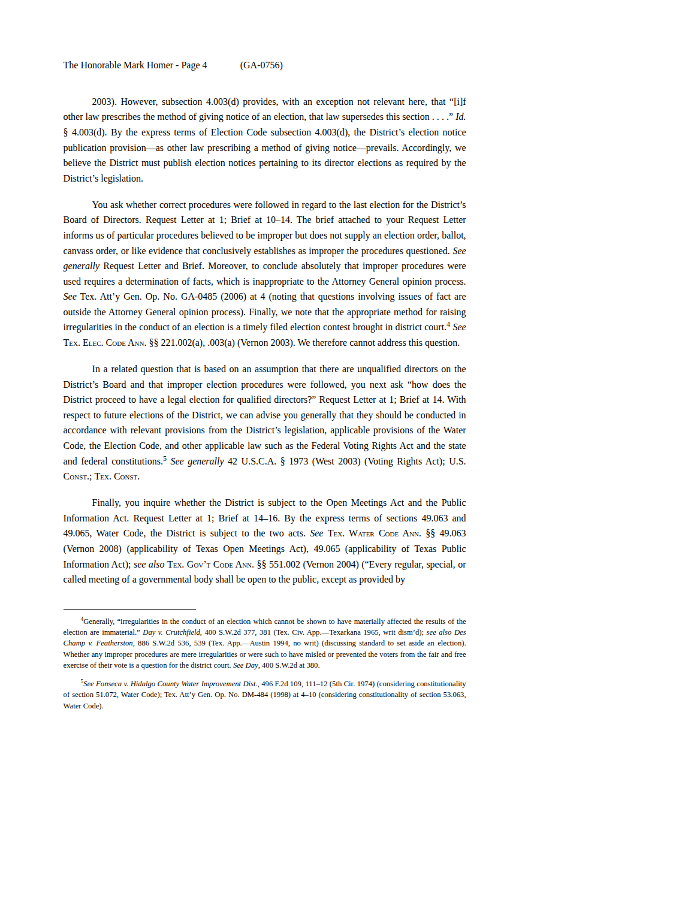The Honorable Mark Homer - Page 4 (GA-0756)
2003). However, subsection 4.003(d) provides, with an exception not relevant here, that “[i]f other law prescribes the method of giving notice of an election, that law supersedes this section . . . .” Id. § 4.003(d). By the express terms of Election Code subsection 4.003(d), the District’s election notice publication provision—as other law prescribing a method of giving notice—prevails. Accordingly, we believe the District must publish election notices pertaining to its director elections as required by the District’s legislation.
You ask whether correct procedures were followed in regard to the last election for the District’s Board of Directors. Request Letter at 1; Brief at 10–14. The brief attached to your Request Letter informs us of particular procedures believed to be improper but does not supply an election order, ballot, canvass order, or like evidence that conclusively establishes as improper the procedures questioned. See generally Request Letter and Brief. Moreover, to conclude absolutely that improper procedures were used requires a determination of facts, which is inappropriate to the Attorney General opinion process. See Tex. Att’y Gen. Op. No. GA-0485 (2006) at 4 (noting that questions involving issues of fact are outside the Attorney General opinion process). Finally, we note that the appropriate method for raising irregularities in the conduct of an election is a timely filed election contest brought in district court.4 See Tex. Elec. Code Ann. §§ 221.002(a), .003(a) (Vernon 2003). We therefore cannot address this question.
In a related question that is based on an assumption that there are unqualified directors on the District’s Board and that improper election procedures were followed, you next ask “how does the District proceed to have a legal election for qualified directors?” Request Letter at 1; Brief at 14. With respect to future elections of the District, we can advise you generally that they should be conducted in accordance with relevant provisions from the District’s legislation, applicable provisions of the Water Code, the Election Code, and other applicable law such as the Federal Voting Rights Act and the state and federal constitutions.5 See generally 42 U.S.C.A. § 1973 (West 2003) (Voting Rights Act); U.S. Const.; Tex. Const.
Finally, you inquire whether the District is subject to the Open Meetings Act and the Public Information Act. Request Letter at 1; Brief at 14–16. By the express terms of sections 49.063 and 49.065, Water Code, the District is subject to the two acts. See Tex. Water Code Ann. §§ 49.063 (Vernon 2008) (applicability of Texas Open Meetings Act), 49.065 (applicability of Texas Public Information Act); see also Tex. Gov’t Code Ann. §§ 551.002 (Vernon 2004) (“Every regular, special, or called meeting of a governmental body shall be open to the public, except as provided by
4Generally, “irregularities in the conduct of an election which cannot be shown to have materially affected the results of the election are immaterial.” Day v. Crutchfield, 400 S.W.2d 377, 381 (Tex. Civ. App.—Texarkana 1965, writ dism’d); see also Des Champ v. Featherston, 886 S.W.2d 536, 539 (Tex. App.—Austin 1994, no writ) (discussing standard to set aside an election). Whether any improper procedures are mere irregularities or were such to have misled or prevented the voters from the fair and free exercise of their vote is a question for the district court. See Day, 400 S.W.2d at 380.
5See Fonseca v. Hidalgo County Water Improvement Dist., 496 F.2d 109, 111–12 (5th Cir. 1974) (considering constitutionality of section 51.072, Water Code); Tex. Att’y Gen. Op. No. DM-484 (1998) at 4–10 (considering constitutionality of section 53.063, Water Code).